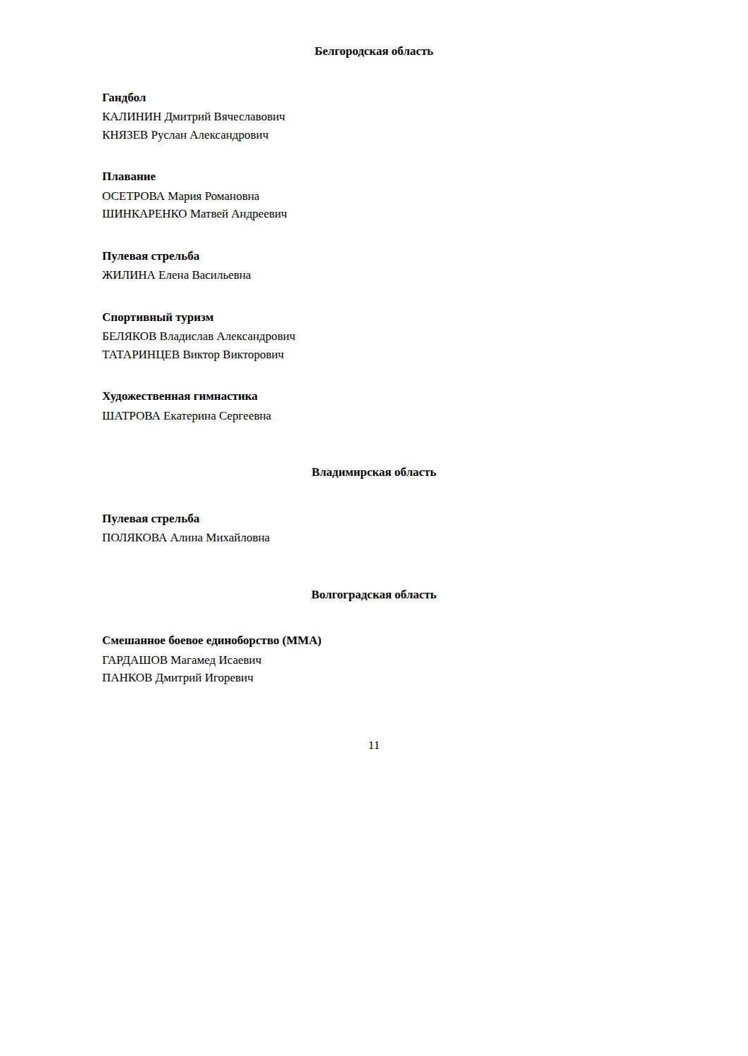Белгородская область
Гандбол
КАЛИНИН Дмитрий Вячеславович
КНЯЗЕВ Руслан Александрович
Плавание
ОСЕТРОВА Мария Романовна
ШИНКАРЕНКО Матвей Андреевич
Пулевая стрельба
ЖИЛИНА Елена Васильевна
Спортивный туризм
БЕЛЯКОВ Владислав Александрович
ТАТАРИНЦЕВ Виктор Викторович
Художественная гимнастика
ШАТРОВА Екатерина Сергеевна
Владимирская область
Пулевая стрельба
ПОЛЯКОВА Алина Михайловна
Волгоградская область
Смешанное боевое единоборство (ММА)
ГАРДАШОВ Магамед Исаевич
ПАНКОВ Дмитрий Игоревич
11